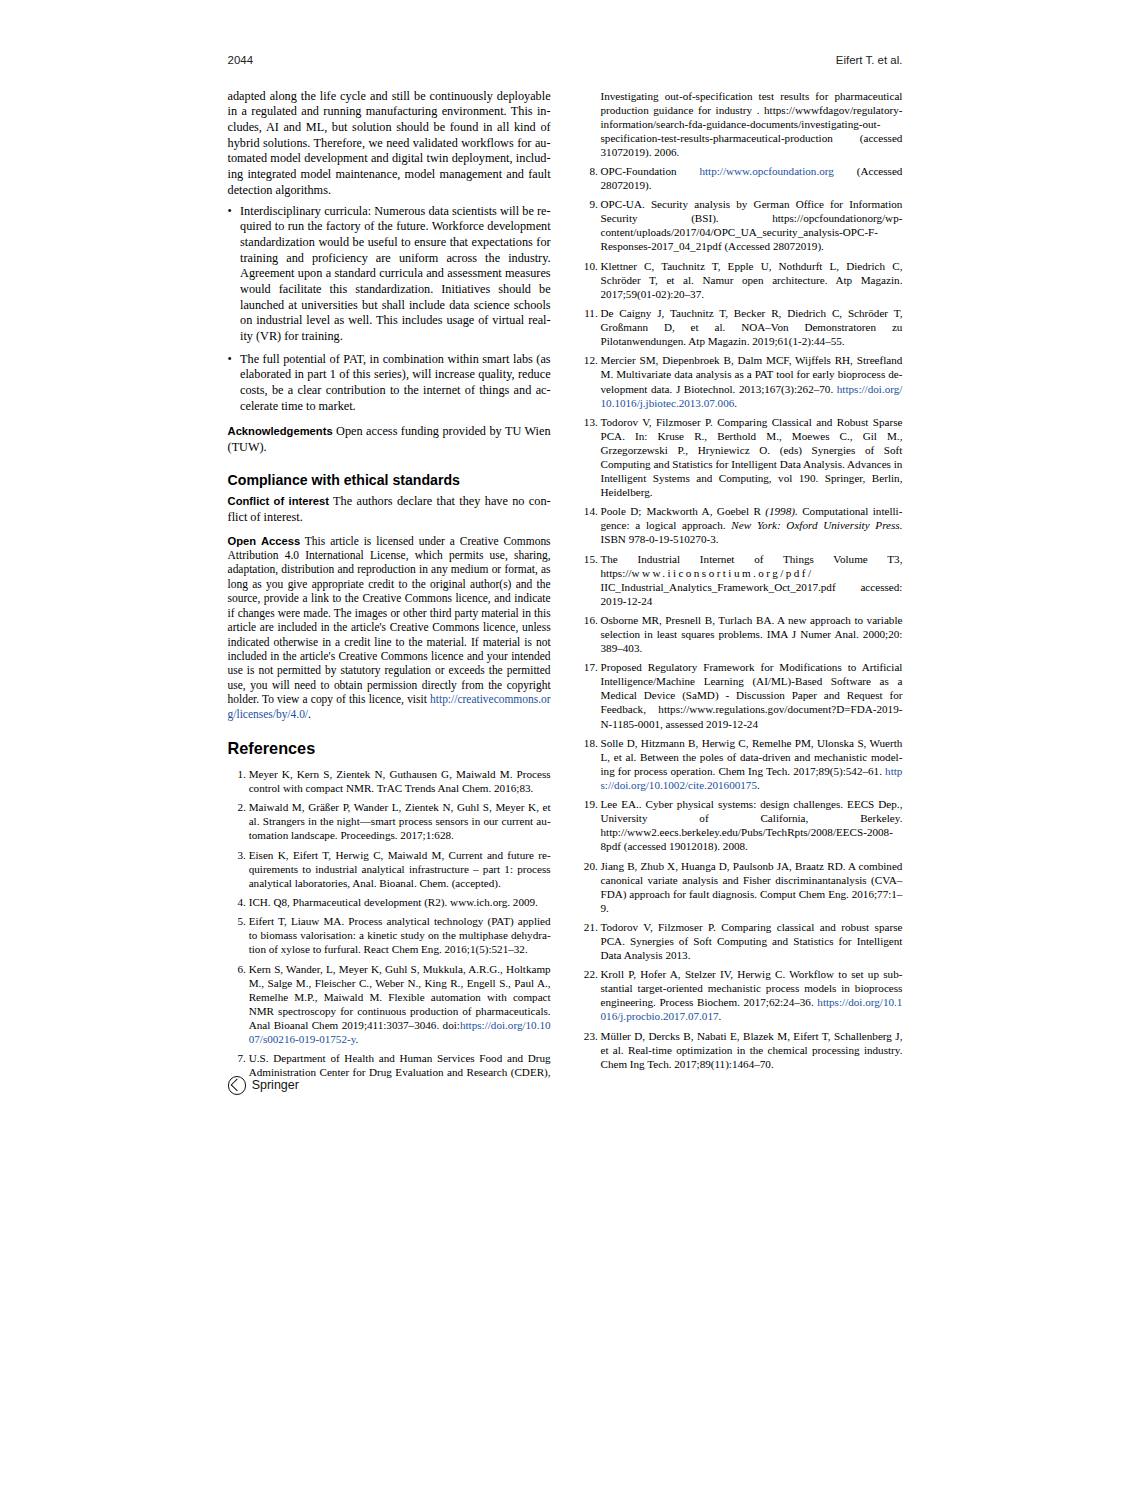2044
Eifert T. et al.
adapted along the life cycle and still be continuously deployable in a regulated and running manufacturing environment. This includes, AI and ML, but solution should be found in all kind of hybrid solutions. Therefore, we need validated workflows for automated model development and digital twin deployment, including integrated model maintenance, model management and fault detection algorithms.
Interdisciplinary curricula: Numerous data scientists will be required to run the factory of the future. Workforce development standardization would be useful to ensure that expectations for training and proficiency are uniform across the industry. Agreement upon a standard curricula and assessment measures would facilitate this standardization. Initiatives should be launched at universities but shall include data science schools on industrial level as well. This includes usage of virtual reality (VR) for training.
The full potential of PAT, in combination within smart labs (as elaborated in part 1 of this series), will increase quality, reduce costs, be a clear contribution to the internet of things and accelerate time to market.
Acknowledgements Open access funding provided by TU Wien (TUW).
Compliance with ethical standards
Conflict of interest The authors declare that they have no conflict of interest.
Open Access This article is licensed under a Creative Commons Attribution 4.0 International License, which permits use, sharing, adaptation, distribution and reproduction in any medium or format, as long as you give appropriate credit to the original author(s) and the source, provide a link to the Creative Commons licence, and indicate if changes were made. The images or other third party material in this article are included in the article's Creative Commons licence, unless indicated otherwise in a credit line to the material. If material is not included in the article's Creative Commons licence and your intended use is not permitted by statutory regulation or exceeds the permitted use, you will need to obtain permission directly from the copyright holder. To view a copy of this licence, visit http://creativecommons.org/licenses/by/4.0/.
References
Meyer K, Kern S, Zientek N, Guthausen G, Maiwald M. Process control with compact NMR. TrAC Trends Anal Chem. 2016;83.
Maiwald M, Gräßer P, Wander L, Zientek N, Guhl S, Meyer K, et al. Strangers in the night—smart process sensors in our current automation landscape. Proceedings. 2017;1:628.
Eisen K, Eifert T, Herwig C, Maiwald M, Current and future requirements to industrial analytical infrastructure – part 1: process analytical laboratories, Anal. Bioanal. Chem. (accepted).
ICH. Q8, Pharmaceutical development (R2). www.ich.org. 2009.
Eifert T, Liauw MA. Process analytical technology (PAT) applied to biomass valorisation: a kinetic study on the multiphase dehydration of xylose to furfural. React Chem Eng. 2016;1(5):521–32.
Kern S, Wander, L, Meyer K, Guhl S, Mukkula, A.R.G., Holtkamp M., Salge M., Fleischer C., Weber N., King R., Engell S., Paul A., Remelhe M.P., Maiwald M. Flexible automation with compact NMR spectroscopy for continuous production of pharmaceuticals. Anal Bioanal Chem 2019;411:3037–3046. doi:https://doi.org/10.1007/s00216-019-01752-y.
U.S. Department of Health and Human Services Food and Drug Administration Center for Drug Evaluation and Research (CDER), Investigating out-of-specification test results for pharmaceutical production guidance for industry . https://wwwfdagov/regulatory-information/search-fda-guidance-documents/investigating-out-specification-test-results-pharmaceutical-production (accessed 31072019). 2006.
OPC-Foundation http://www.opcfoundation.org (Accessed 28072019).
OPC-UA. Security analysis by German Office for Information Security (BSI). https://opcfoundationorg/wp-content/uploads/2017/04/OPC_UA_security_analysis-OPC-F-Responses-2017_04_21pdf (Accessed 28072019).
Klettner C, Tauchnitz T, Epple U, Nothdurft L, Diedrich C, Schröder T, et al. Namur open architecture. Atp Magazin. 2017;59(01-02):20–37.
De Caigny J, Tauchnitz T, Becker R, Diedrich C, Schröder T, Großmann D, et al. NOA–Von Demonstratoren zu Pilotanwendungen. Atp Magazin. 2019;61(1-2):44–55.
Mercier SM, Diepenbroek B, Dalm MCF, Wijffels RH, Streefland M. Multivariate data analysis as a PAT tool for early bioprocess development data. J Biotechnol. 2013;167(3):262–70. https://doi.org/10.1016/j.jbiotec.2013.07.006.
Todorov V, Filzmoser P. Comparing Classical and Robust Sparse PCA. In: Kruse R., Berthold M., Moewes C., Gil M., Grzegorzewski P., Hryniewicz O. (eds) Synergies of Soft Computing and Statistics for Intelligent Data Analysis. Advances in Intelligent Systems and Computing, vol 190. Springer, Berlin, Heidelberg.
Poole D; Mackworth A, Goebel R (1998). Computational intelligence: a logical approach. New York: Oxford University Press. ISBN 978-0-19-510270-3.
The Industrial Internet of Things Volume T3, https://www.iiconsortium.org/pdf/ IIC_Industrial_Analytics_Framework_Oct_2017.pdf accessed: 2019-12-24
Osborne MR, Presnell B, Turlach BA. A new approach to variable selection in least squares problems. IMA J Numer Anal. 2000;20: 389–403.
Proposed Regulatory Framework for Modifications to Artificial Intelligence/Machine Learning (AI/ML)-Based Software as a Medical Device (SaMD) - Discussion Paper and Request for Feedback, https://www.regulations.gov/document?D=FDA-2019-N-1185-0001, assessed 2019-12-24
Solle D, Hitzmann B, Herwig C, Remelhe PM, Ulonska S, Wuerth L, et al. Between the poles of data-driven and mechanistic modeling for process operation. Chem Ing Tech. 2017;89(5):542–61. https://doi.org/10.1002/cite.201600175.
Lee EA.. Cyber physical systems: design challenges. EECS Dep., University of California, Berkeley. http://www2.eecs.berkeley.edu/Pubs/TechRpts/2008/EECS-2008-8pdf (accessed 19012018). 2008.
Jiang B, Zhub X, Huanga D, Paulsonb JA, Braatz RD. A combined canonical variate analysis and Fisher discriminantanalysis (CVA–FDA) approach for fault diagnosis. Comput Chem Eng. 2016;77:1–9.
Todorov V, Filzmoser P. Comparing classical and robust sparse PCA. Synergies of Soft Computing and Statistics for Intelligent Data Analysis 2013.
Kroll P, Hofer A, Stelzer IV, Herwig C. Workflow to set up substantial target-oriented mechanistic process models in bioprocess engineering. Process Biochem. 2017;62:24–36. https://doi.org/10.1016/j.procbio.2017.07.017.
Müller D, Dercks B, Nabati E, Blazek M, Eifert T, Schallenberg J, et al. Real-time optimization in the chemical processing industry. Chem Ing Tech. 2017;89(11):1464–70.
Springer